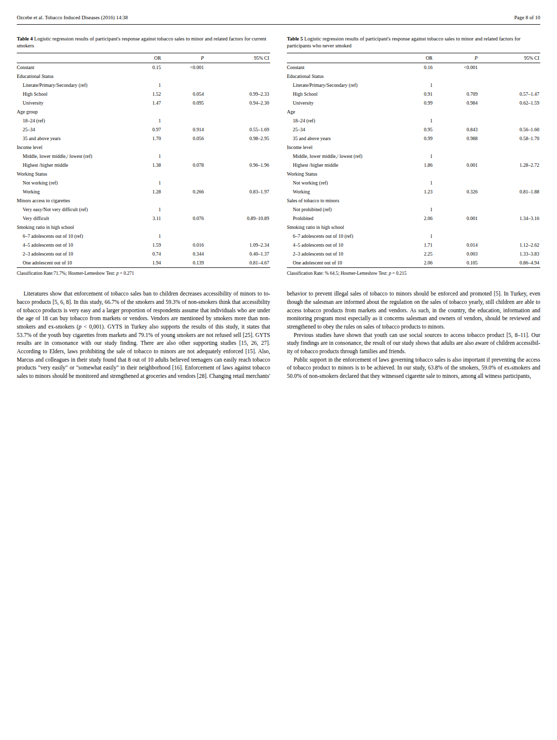Ozcebe et al. Tobacco Induced Diseases (2016) 14:38 Page 8 of 10
Table 4 Logistic regression results of participant's response against tobacco sales to minor and related factors for current smokers
| | OR | P | 95% CI |
| --- | --- | --- | --- |
| Constant | 0.15 | <0.001 | |
| Educational Status | | | |
| Literate/Primary/Secondary (ref) | 1 | | |
| High School | 1.52 | 0.054 | 0.99–2.33 |
| University | 1.47 | 0.095 | 0.94–2.30 |
| Age group | | | |
| 18–24 (ref) | 1 | | |
| 25–34 | 0.97 | 0.914 | 0.55–1.69 |
| 35 and above years | 1.70 | 0.056 | 0.98–2.95 |
| Income level | | | |
| Middle, lower middle,/ lowest (ref) | 1 | | |
| Highest /higher middle | 1.38 | 0.078 | 0.96–1.96 |
| Working Status | | | |
| Not working (ref) | 1 | | |
| Working | 1.28 | 0.266 | 0.83–1.97 |
| Minors access to cigarettes | | | |
| Very easy/Not very difficult (ref) | 1 | | |
| Very difficult | 3.11 | 0.076 | 0.89–10.89 |
| Smoking ratio in high school | | | |
| 6–7 adolescents out of 10 (ref) | 1 | | |
| 4–5 adolescents out of 10 | 1.59 | 0.016 | 1.09–2.34 |
| 2–3 adolescents out of 10 | 0.74 | 0.344 | 0.40–1.37 |
| One adolescent out of 10 | 1.94 | 0.139 | 0.81–4.67 |
Classification Rate:71.7%; Hosmer-Lemeshow Test: p = 0.271
Table 5 Logistic regression results of participant's response against tobacco sales to minor and related factors for participants who never smoked
| | OR | P | 95% CI |
| --- | --- | --- | --- |
| Constant | 0.16 | <0.001 | |
| Educational Status | | | |
| Literate/Primary/Secondary (ref) | 1 | | |
| High School | 0.91 | 0.709 | 0.57–1.47 |
| University | 0.99 | 0.984 | 0.62–1.59 |
| Age | | | |
| 18–24 (ref) | 1 | | |
| 25–34 | 0.95 | 0.843 | 0.56–1.60 |
| 35 and above years | 0.99 | 0.988 | 0.58–1.70 |
| Income level | | | |
| Middle, lower middle,/ lowest (ref) | 1 | | |
| Highest /higher middle | 1.86 | 0.001 | 1.28–2.72 |
| Working Status | | | |
| Not working (ref) | 1 | | |
| Working | 1.23 | 0.326 | 0.81–1.88 |
| Sales of tobacco to minors | | | |
| Not prohibited (ref) | 1 | | |
| Prohibited | 2.06 | 0.001 | 1.34–3.16 |
| Smoking ratio in high school | | | |
| 6–7 adolescents out of 10 (ref) | 1 | | |
| 4–5 adolescents out of 10 | 1.71 | 0.014 | 1.12–2.62 |
| 2–3 adolescents out of 10 | 2.25 | 0.003 | 1.33–3.83 |
| One adolescent out of 10 | 2.06 | 0.105 | 0.86–4.94 |
Classification Rate: % 64.5; Hosmer-Lemeshow Test: p = 0.215
Literatures show that enforcement of tobacco sales ban to children decreases accessibility of minors to tobacco products [5, 6, 8]. In this study, 66.7% of the smokers and 59.3% of non-smokers think that accessibility of tobacco products is very easy and a larger proportion of respondents assume that individuals who are under the age of 18 can buy tobacco from markets or vendors. Vendors are mentioned by smokers more than non-smokers and ex-smokers (p < 0,001). GYTS in Turkey also supports the results of this study, it states that 53.7% of the youth buy cigarettes from markets and 79.1% of young smokers are not refused sell [25]. GYTS results are in consonance with our study finding. There are also other supporting studies [15, 26, 27]. According to Elders, laws prohibiting the sale of tobacco to minors are not adequately enforced [15]. Also, Marcus and colleagues in their study found that 8 out of 10 adults believed teenagers can easily reach tobacco products "very easily" or "somewhat easily" in their neighborhood [16]. Enforcement of laws against tobacco sales to minors should be monitored and strengthened at groceries and vendors [28]. Changing retail merchants' behavior to prevent illegal sales of tobacco to minors should be enforced and promoted [5]. In Turkey, even though the salesman are informed about the regulation on the sales of tobacco yearly, still children are able to access tobacco products from markets and vendors. As such, in the country, the education, information and monitoring program most especially as it concerns salesman and owners of vendors, should be reviewed and strengthened to obey the rules on sales of tobacco products to minors.
Previous studies have shown that youth can use social sources to access tobacco product [5, 8–11]. Our study findings are in consonance, the result of our study shows that adults are also aware of children accessibility of tobacco products through families and friends.
Public support in the enforcement of laws governing tobacco sales is also important if preventing the access of tobacco product to minors is to be achieved. In our study, 63.8% of the smokers, 59.0% of ex-smokers and 50.0% of non-smokers declared that they witnessed cigarette sale to minors, among all witness participants,